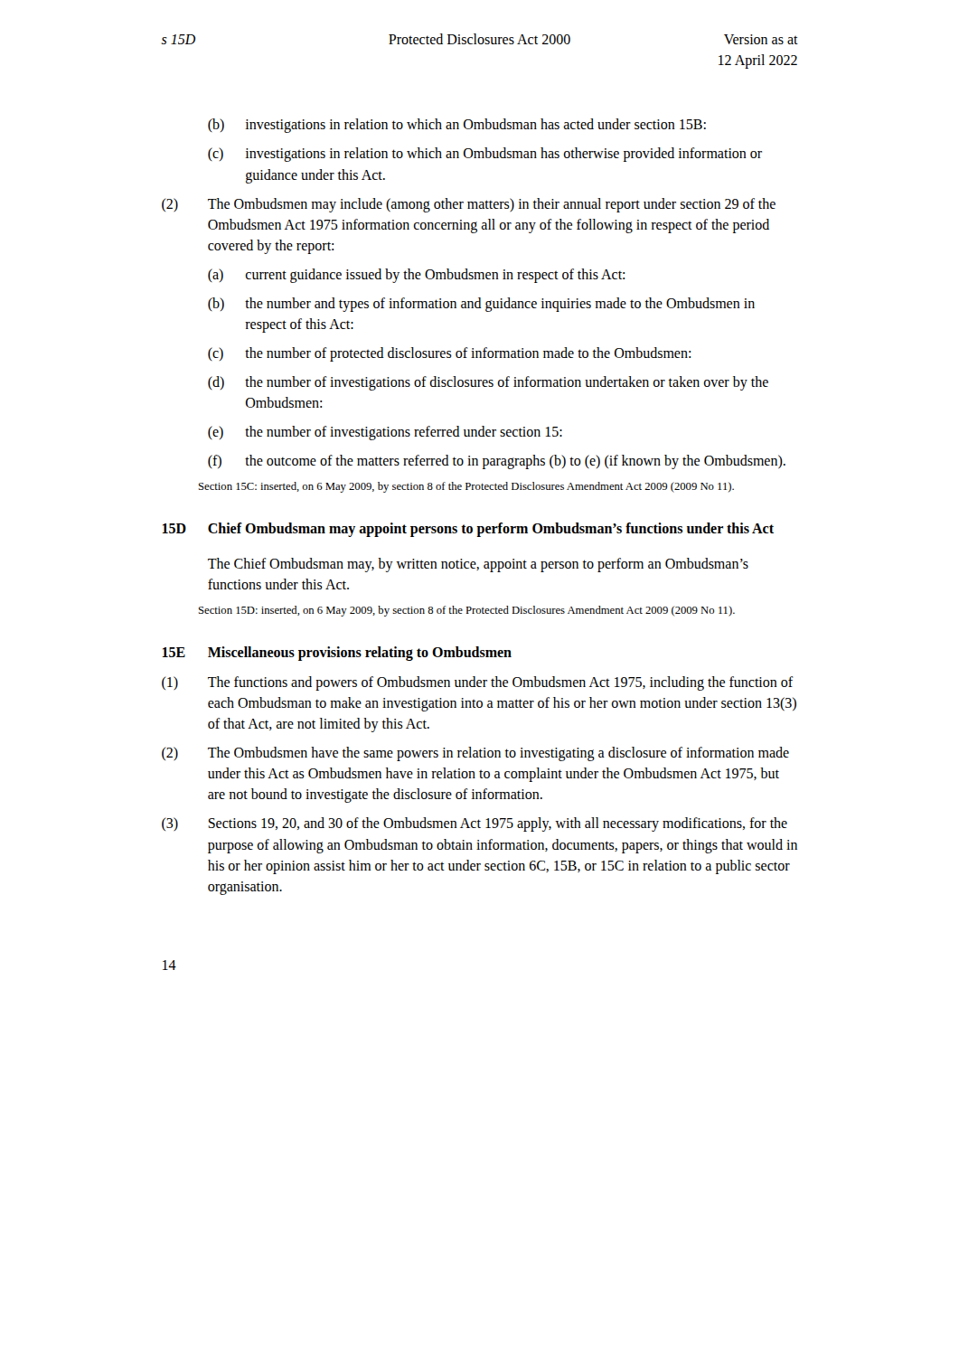s 15D
Protected Disclosures Act 2000
Version as at 12 April 2022
(b)
investigations in relation to which an Ombudsman has acted under section 15B:
(c)
investigations in relation to which an Ombudsman has otherwise provided information or guidance under this Act.
(2)
The Ombudsmen may include (among other matters) in their annual report under section 29 of the Ombudsmen Act 1975 information concerning all or any of the following in respect of the period covered by the report:
(a)
current guidance issued by the Ombudsmen in respect of this Act:
(b)
the number and types of information and guidance inquiries made to the Ombudsmen in respect of this Act:
(c)
the number of protected disclosures of information made to the Ombudsmen:
(d)
the number of investigations of disclosures of information undertaken or taken over by the Ombudsmen:
(e)
the number of investigations referred under section 15:
(f)
the outcome of the matters referred to in paragraphs (b) to (e) (if known by the Ombudsmen).
Section 15C: inserted, on 6 May 2009, by section 8 of the Protected Disclosures Amendment Act 2009 (2009 No 11).
15D Chief Ombudsman may appoint persons to perform Ombudsman’s functions under this Act
The Chief Ombudsman may, by written notice, appoint a person to perform an Ombudsman’s functions under this Act.
Section 15D: inserted, on 6 May 2009, by section 8 of the Protected Disclosures Amendment Act 2009 (2009 No 11).
15E Miscellaneous provisions relating to Ombudsmen
(1)
The functions and powers of Ombudsmen under the Ombudsmen Act 1975, including the function of each Ombudsman to make an investigation into a matter of his or her own motion under section 13(3) of that Act, are not limited by this Act.
(2)
The Ombudsmen have the same powers in relation to investigating a disclosure of information made under this Act as Ombudsmen have in relation to a complaint under the Ombudsmen Act 1975, but are not bound to investigate the disclosure of information.
(3)
Sections 19, 20, and 30 of the Ombudsmen Act 1975 apply, with all necessary modifications, for the purpose of allowing an Ombudsman to obtain information, documents, papers, or things that would in his or her opinion assist him or her to act under section 6C, 15B, or 15C in relation to a public sector organisation.
14